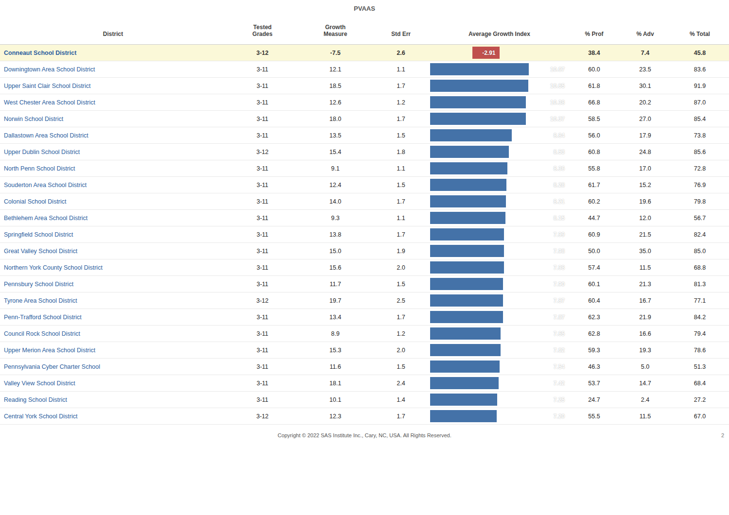PVAAS
| District | Tested Grades | Growth Measure | Std Err | Average Growth Index | % Prof | % Adv | % Total |
| --- | --- | --- | --- | --- | --- | --- | --- |
| Conneaut School District | 3-12 | -7.5 | 2.6 | -2.91 | 38.4 | 7.4 | 45.8 |
| Downingtown Area School District | 3-11 | 12.1 | 1.1 | 10.67 | 60.0 | 23.5 | 83.6 |
| Upper Saint Clair School District | 3-11 | 18.5 | 1.7 | 10.65 | 61.8 | 30.1 | 91.9 |
| West Chester Area School District | 3-11 | 12.6 | 1.2 | 10.38 | 66.8 | 20.2 | 87.0 |
| Norwin School District | 3-11 | 18.0 | 1.7 | 10.37 | 58.5 | 27.0 | 85.4 |
| Dallastown Area School District | 3-11 | 13.5 | 1.5 | 8.84 | 56.0 | 17.9 | 73.8 |
| Upper Dublin School District | 3-12 | 15.4 | 1.8 | 8.53 | 60.8 | 24.8 | 85.6 |
| North Penn School District | 3-11 | 9.1 | 1.1 | 8.36 | 55.8 | 17.0 | 72.8 |
| Souderton Area School District | 3-11 | 12.4 | 1.5 | 8.28 | 61.7 | 15.2 | 76.9 |
| Colonial School District | 3-11 | 14.0 | 1.7 | 8.21 | 60.2 | 19.6 | 79.8 |
| Bethlehem Area School District | 3-11 | 9.3 | 1.1 | 8.15 | 44.7 | 12.0 | 56.7 |
| Springfield School District | 3-11 | 13.8 | 1.7 | 7.99 | 60.9 | 21.5 | 82.4 |
| Great Valley School District | 3-11 | 15.0 | 1.9 | 7.98 | 50.0 | 35.0 | 85.0 |
| Northern York County School District | 3-11 | 15.6 | 2.0 | 7.98 | 57.4 | 11.5 | 68.8 |
| Pennsbury School District | 3-11 | 11.7 | 1.5 | 7.90 | 60.1 | 21.3 | 81.3 |
| Tyrone Area School District | 3-12 | 19.7 | 2.5 | 7.87 | 60.4 | 16.7 | 77.1 |
| Penn-Trafford School District | 3-11 | 13.4 | 1.7 | 7.87 | 62.3 | 21.9 | 84.2 |
| Council Rock School District | 3-11 | 8.9 | 1.2 | 7.65 | 62.8 | 16.6 | 79.4 |
| Upper Merion Area School District | 3-11 | 15.3 | 2.0 | 7.62 | 59.3 | 19.3 | 78.6 |
| Pennsylvania Cyber Charter School | 3-11 | 11.6 | 1.5 | 7.54 | 46.3 | 5.0 | 51.3 |
| Valley View School District | 3-11 | 18.1 | 2.4 | 7.42 | 53.7 | 14.7 | 68.4 |
| Reading School District | 3-11 | 10.1 | 1.4 | 7.25 | 24.7 | 2.4 | 27.2 |
| Central York School District | 3-12 | 12.3 | 1.7 | 7.20 | 55.5 | 11.5 | 67.0 |
Copyright © 2022 SAS Institute Inc., Cary, NC, USA. All Rights Reserved. 2